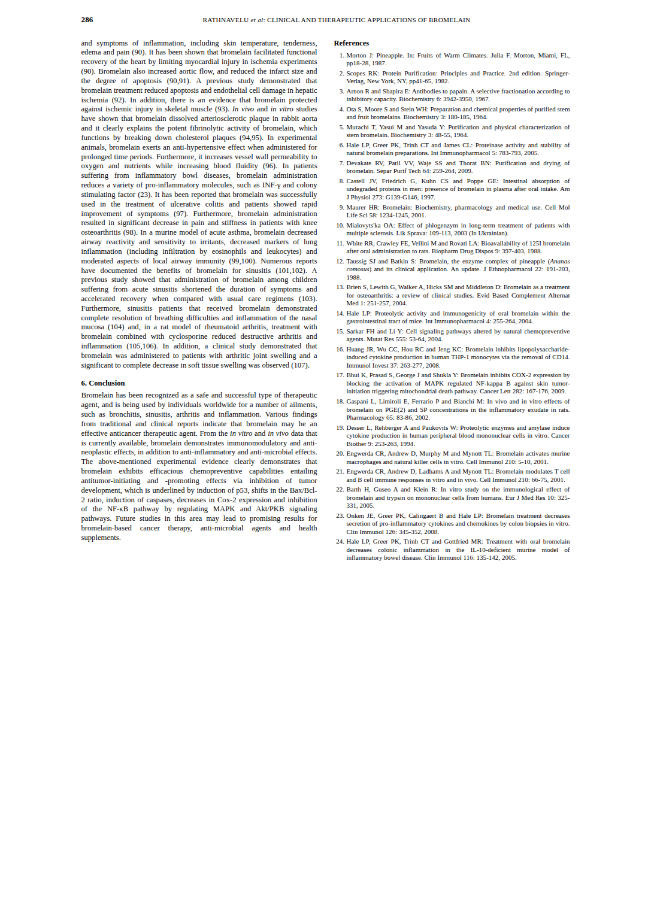286 RATHNAVELU et al: CLINICAL AND THERAPEUTIC APPLICATIONS OF BROMELAIN
and symptoms of inflammation, including skin temperature, tenderness, edema and pain (90). It has been shown that bromelain facilitated functional recovery of the heart by limiting myocardial injury in ischemia experiments (90). Bromelain also increased aortic flow, and reduced the infarct size and the degree of apoptosis (90,91). A previous study demonstrated that bromelain treatment reduced apoptosis and endothelial cell damage in hepatic ischemia (92). In addition, there is an evidence that bromelain protected against ischemic injury in skeletal muscle (93). In vivo and in vitro studies have shown that bromelain dissolved arteriosclerotic plaque in rabbit aorta and it clearly explains the potent fibrinolytic activity of bromelain, which functions by breaking down cholesterol plaques (94,95). In experimental animals, bromelain exerts an anti-hypertensive effect when administered for prolonged time periods. Furthermore, it increases vessel wall permeability to oxygen and nutrients while increasing blood fluidity (96). In patients suffering from inflammatory bowl diseases, bromelain administration reduces a variety of pro-inflammatory molecules, such as INF-γ and colony stimulating factor (23). It has been reported that bromelain was successfully used in the treatment of ulcerative colitis and patients showed rapid improvement of symptoms (97). Furthermore, bromelain administration resulted in significant decrease in pain and stiffness in patients with knee osteoarthritis (98). In a murine model of acute asthma, bromelain decreased airway reactivity and sensitivity to irritants, decreased markers of lung inflammation (including infiltration by eosinophils and leukocytes) and moderated aspects of local airway immunity (99,100). Numerous reports have documented the benefits of bromelain for sinusitis (101,102). A previous study showed that administration of bromelain among children suffering from acute sinusitis shortened the duration of symptoms and accelerated recovery when compared with usual care regimens (103). Furthermore, sinusitis patients that received bromelain demonstrated complete resolution of breathing difficulties and inflammation of the nasal mucosa (104) and, in a rat model of rheumatoid arthritis, treatment with bromelain combined with cyclosporine reduced destructive arthritis and inflammation (105,106). In addition, a clinical study demonstrated that bromelain was administered to patients with arthritic joint swelling and a significant to complete decrease in soft tissue swelling was observed (107).
6. Conclusion
Bromelain has been recognized as a safe and successful type of therapeutic agent, and is being used by individuals worldwide for a number of ailments, such as bronchitis, sinusitis, arthritis and inflammation. Various findings from traditional and clinical reports indicate that bromelain may be an effective anticancer therapeutic agent. From the in vitro and in vivo data that is currently available, bromelain demonstrates immunomodulatory and anti-neoplastic effects, in addition to anti-inflammatory and anti-microbial effects. The above-mentioned experimental evidence clearly demonstrates that bromelain exhibits efficacious chemopreventive capabilities entailing antitumor-initiating and -promoting effects via inhibition of tumor development, which is underlined by induction of p53, shifts in the Bax/Bcl-2 ratio, induction of caspases, decreases in Cox-2 expression and inhibition of the NF-κB pathway by regulating MAPK and Akt/PKB signaling pathways. Future studies in this area may lead to promising results for bromelain-based cancer therapy, anti-microbial agents and health supplements.
References
Morton J: Pineapple. In: Fruits of Warm Climates. Julia F. Morton, Miami, FL, pp18-28, 1987.
Scopes RK: Protein Purification: Principles and Practice. 2nd edition. Springer-Verlag, New York, NY, pp41-65, 1982.
Arnon R and Shapira E: Antibodies to papain. A selective fractionation according to inhibitory capacity. Biochemistry 6: 3942-3950, 1967.
Ota S, Moore S and Stein WH: Preparation and chemical properties of purified stem and fruit bromelains. Biochemistry 3: 180-185, 1964.
Murachi T, Yasui M and Yasuda Y: Purification and physical characterization of stem bromelain. Biochemistry 3: 48-55, 1964.
Hale LP, Greer PK, Trinh CT and James CL: Proteinase activity and stability of natural bromelain preparations. Int Immunopharmacol 5: 783-793, 2005.
Devakate RV, Patil VV, Waje SS and Thorat BN: Purification and drying of bromelain. Separ Purif Tech 64: 259-264, 2009.
Castell JV, Friedrich G, Kuhn CS and Poppe GE: Intestinal absorption of undegraded proteins in men: presence of bromelain in plasma after oral intake. Am J Physiol 273: G139-G146, 1997.
Maurer HR: Bromelain: Biochemistry, pharmacology and medical use. Cell Mol Life Sci 58: 1234-1245, 2001.
Mialovyts'ka OA: Effect of phlogenzym in long-term treatment of patients with multiple sclerosis. Lik Sprava: 109-113, 2003 (In Ukrainian).
White RR, Crawley FE, Vellini M and Rovati LA: Bioavailability of 125I bromelain after oral administration to rats. Biopharm Drug Dispos 9: 397-403, 1988.
Taussig SJ and Batkin S: Bromelain, the enzyme complex of pineapple (Ananas comosus) and its clinical application. An update. J Ethnopharmacol 22: 191-203, 1988.
Brien S, Lewith G, Walker A, Hicks SM and Middleton D: Bromelain as a treatment for osteoarthritis: a review of clinical studies. Evid Based Complement Alternat Med 1: 251-257, 2004.
Hale LP: Proteolytic activity and immunogenicity of oral bromelain within the gastrointestinal tract of mice. Int Immunopharmacol 4: 255-264, 2004.
Sarkar FH and Li Y: Cell signaling pathways altered by natural chemopreventive agents. Mutat Res 555: 53-64, 2004.
Huang JR, Wu CC, Hou RC and Jeng KC: Bromelain inhibits lipopolysaccharide-induced cytokine production in human THP-1 monocytes via the removal of CD14. Immunol Invest 37: 263-277, 2008.
Bhui K, Prasad S, George J and Shukla Y: Bromelain inhibits COX-2 expression by blocking the activation of MAPK regulated NF-kappa B against skin tumor-initiation triggering mitochondrial death pathway. Cancer Lett 282: 167-176, 2009.
Gaspani L, Limiroli E, Ferrario P and Bianchi M: In vivo and in vitro effects of bromelain on PGE(2) and SP concentrations in the inflammatory exudate in rats. Pharmacology 65: 83-86, 2002.
Desser L, Rehberger A and Paukovits W: Proteolytic enzymes and amylase induce cytokine production in human peripheral blood mononuclear cells in vitro. Cancer Biother 9: 253-263, 1994.
Engwerda CR, Andrew D, Murphy M and Mynott TL: Bromelain activates murine macrophages and natural killer cells in vitro. Cell Immunol 210: 5-10, 2001.
Engwerda CR, Andrew D, Ladhams A and Mynott TL: Bromelain modulates T cell and B cell immune responses in vitro and in vivo. Cell Immunol 210: 66-75, 2001.
Barth H, Guseo A and Klein R: In vitro study on the immunological effect of bromelain and trypsin on mononuclear cells from humans. Eur J Med Res 10: 325-331, 2005.
Onken JE, Greer PK, Calingaert B and Hale LP: Bromelain treatment decreases secretion of pro-inflammatory cytokines and chemokines by colon biopsies in vitro. Clin Immunol 126: 345-352, 2008.
Hale LP, Greer PK, Trinh CT and Gottfried MR: Treatment with oral bromelain decreases colonic inflammation in the IL-10-deficient murine model of inflammatory bowel disease. Clin Immunol 116: 135-142, 2005.